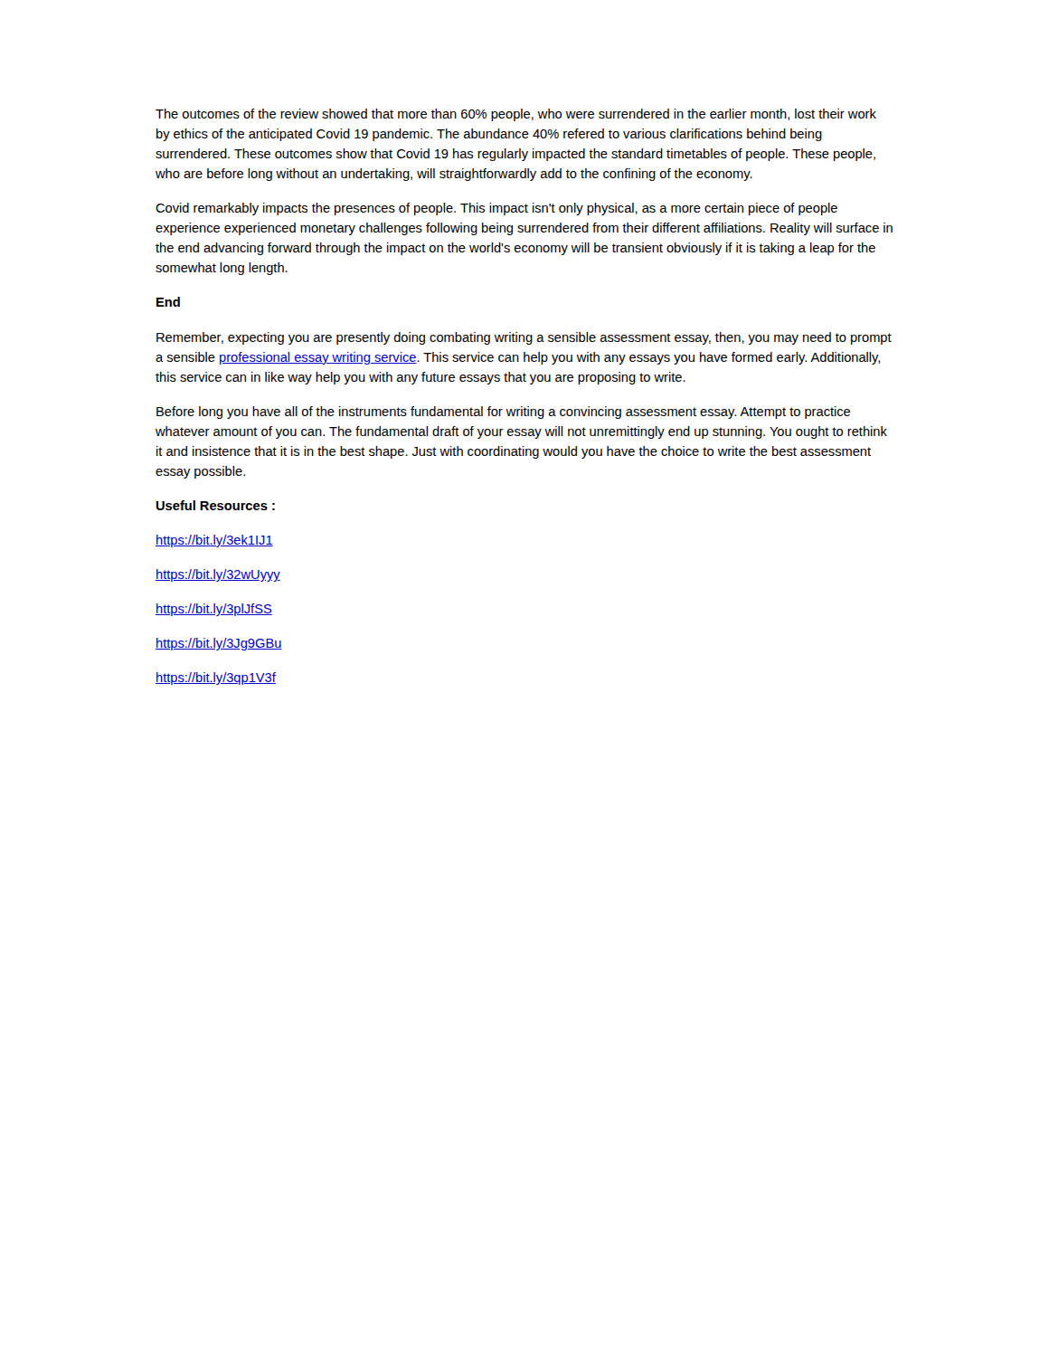The outcomes of the review showed that more than 60% people, who were surrendered in the earlier month, lost their work by ethics of the anticipated Covid 19 pandemic. The abundance 40% refered to various clarifications behind being surrendered. These outcomes show that Covid 19 has regularly impacted the standard timetables of people. These people, who are before long without an undertaking, will straightforwardly add to the confining of the economy.
Covid remarkably impacts the presences of people. This impact isn't only physical, as a more certain piece of people experience experienced monetary challenges following being surrendered from their different affiliations. Reality will surface in the end advancing forward through the impact on the world's economy will be transient obviously if it is taking a leap for the somewhat long length.
End
Remember, expecting you are presently doing combating writing a sensible assessment essay, then, you may need to prompt a sensible professional essay writing service. This service can help you with any essays you have formed early. Additionally, this service can in like way help you with any future essays that you are proposing to write.
Before long you have all of the instruments fundamental for writing a convincing assessment essay. Attempt to practice whatever amount of you can. The fundamental draft of your essay will not unremittingly end up stunning. You ought to rethink it and insistence that it is in the best shape. Just with coordinating would you have the choice to write the best assessment essay possible.
Useful Resources :
https://bit.ly/3ek1IJ1
https://bit.ly/32wUyyy
https://bit.ly/3plJfSS
https://bit.ly/3Jg9GBu
https://bit.ly/3qp1V3f